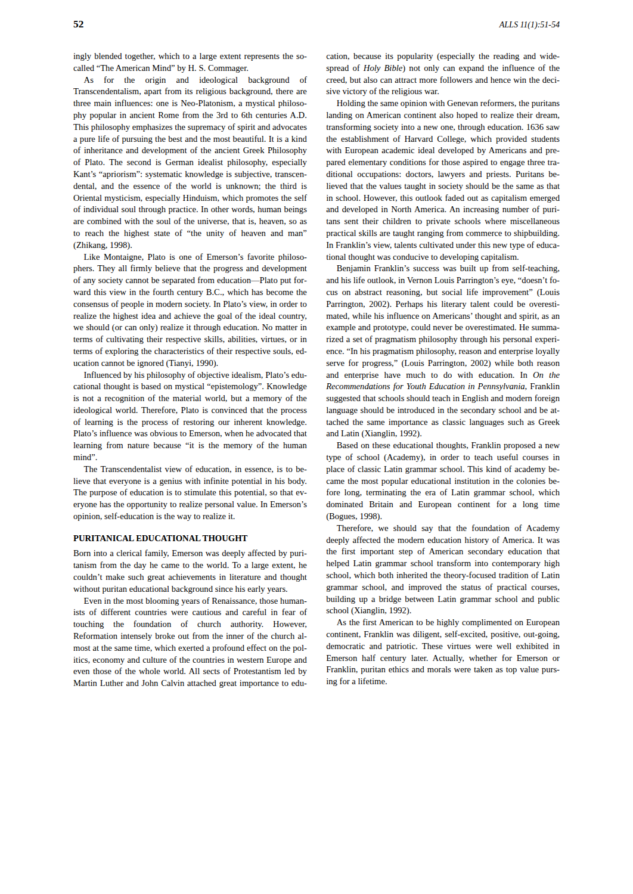52 ALLS 11(1):51-54
ingly blended together, which to a large extent represents the so-called “The American Mind” by H. S. Commager.
As for the origin and ideological background of Transcendentalism, apart from its religious background, there are three main influences: one is Neo-Platonism, a mystical philosophy popular in ancient Rome from the 3rd to 6th centuries A.D. This philosophy emphasizes the supremacy of spirit and advocates a pure life of pursuing the best and the most beautiful. It is a kind of inheritance and development of the ancient Greek Philosophy of Plato. The second is German idealist philosophy, especially Kant’s “apriorism”: systematic knowledge is subjective, transcendental, and the essence of the world is unknown; the third is Oriental mysticism, especially Hinduism, which promotes the self of individual soul through practice. In other words, human beings are combined with the soul of the universe, that is, heaven, so as to reach the highest state of “the unity of heaven and man” (Zhikang, 1998).
Like Montaigne, Plato is one of Emerson’s favorite philosophers. They all firmly believe that the progress and development of any society cannot be separated from education—Plato put forward this view in the fourth century B.C., which has become the consensus of people in modern society. In Plato’s view, in order to realize the highest idea and achieve the goal of the ideal country, we should (or can only) realize it through education. No matter in terms of cultivating their respective skills, abilities, virtues, or in terms of exploring the characteristics of their respective souls, education cannot be ignored (Tianyi, 1990).
Influenced by his philosophy of objective idealism, Plato’s educational thought is based on mystical “epistemology”. Knowledge is not a recognition of the material world, but a memory of the ideological world. Therefore, Plato is convinced that the process of learning is the process of restoring our inherent knowledge. Plato’s influence was obvious to Emerson, when he advocated that learning from nature because “it is the memory of the human mind”.
The Transcendentalist view of education, in essence, is to believe that everyone is a genius with infinite potential in his body. The purpose of education is to stimulate this potential, so that everyone has the opportunity to realize personal value. In Emerson’s opinion, self-education is the way to realize it.
Puritanical Educational Thought
Born into a clerical family, Emerson was deeply affected by puritanism from the day he came to the world. To a large extent, he couldn’t make such great achievements in literature and thought without puritan educational background since his early years.
Even in the most blooming years of Renaissance, those humanists of different countries were cautious and careful in fear of touching the foundation of church authority. However, Reformation intensely broke out from the inner of the church almost at the same time, which exerted a profound effect on the politics, economy and culture of the countries in western Europe and even those of the whole world. All sects of Protestantism led by Martin Luther and John Calvin attached great importance to education, because its popularity (especially the reading and widespread of Holy Bible) not only can expand the influence of the creed, but also can attract more followers and hence win the decisive victory of the religious war.
Holding the same opinion with Genevan reformers, the puritans landing on American continent also hoped to realize their dream, transforming society into a new one, through education. 1636 saw the establishment of Harvard College, which provided students with European academic ideal developed by Americans and prepared elementary conditions for those aspired to engage three traditional occupations: doctors, lawyers and priests. Puritans believed that the values taught in society should be the same as that in school. However, this outlook faded out as capitalism emerged and developed in North America. An increasing number of puritans sent their children to private schools where miscellaneous practical skills are taught ranging from commerce to shipbuilding. In Franklin’s view, talents cultivated under this new type of educational thought was conducive to developing capitalism.
Benjamin Franklin’s success was built up from self-teaching, and his life outlook, in Vernon Louis Parrington’s eye, “doesn’t focus on abstract reasoning, but social life improvement” (Louis Parrington, 2002). Perhaps his literary talent could be overestimated, while his influence on Americans’ thought and spirit, as an example and prototype, could never be overestimated. He summarized a set of pragmatism philosophy through his personal experience. “In his pragmatism philosophy, reason and enterprise loyally serve for progress,” (Louis Parrington, 2002) while both reason and enterprise have much to do with education. In On the Recommendations for Youth Education in Pennsylvania, Franklin suggested that schools should teach in English and modern foreign language should be introduced in the secondary school and be attached the same importance as classic languages such as Greek and Latin (Xianglin, 1992).
Based on these educational thoughts, Franklin proposed a new type of school (Academy), in order to teach useful courses in place of classic Latin grammar school. This kind of academy became the most popular educational institution in the colonies before long, terminating the era of Latin grammar school, which dominated Britain and European continent for a long time (Bogues, 1998).
Therefore, we should say that the foundation of Academy deeply affected the modern education history of America. It was the first important step of American secondary education that helped Latin grammar school transform into contemporary high school, which both inherited the theory-focused tradition of Latin grammar school, and improved the status of practical courses, building up a bridge between Latin grammar school and public school (Xianglin, 1992).
As the first American to be highly complimented on European continent, Franklin was diligent, self-excited, positive, out-going, democratic and patriotic. These virtues were well exhibited in Emerson half century later. Actually, whether for Emerson or Franklin, puritan ethics and morals were taken as top value pursing for a lifetime.